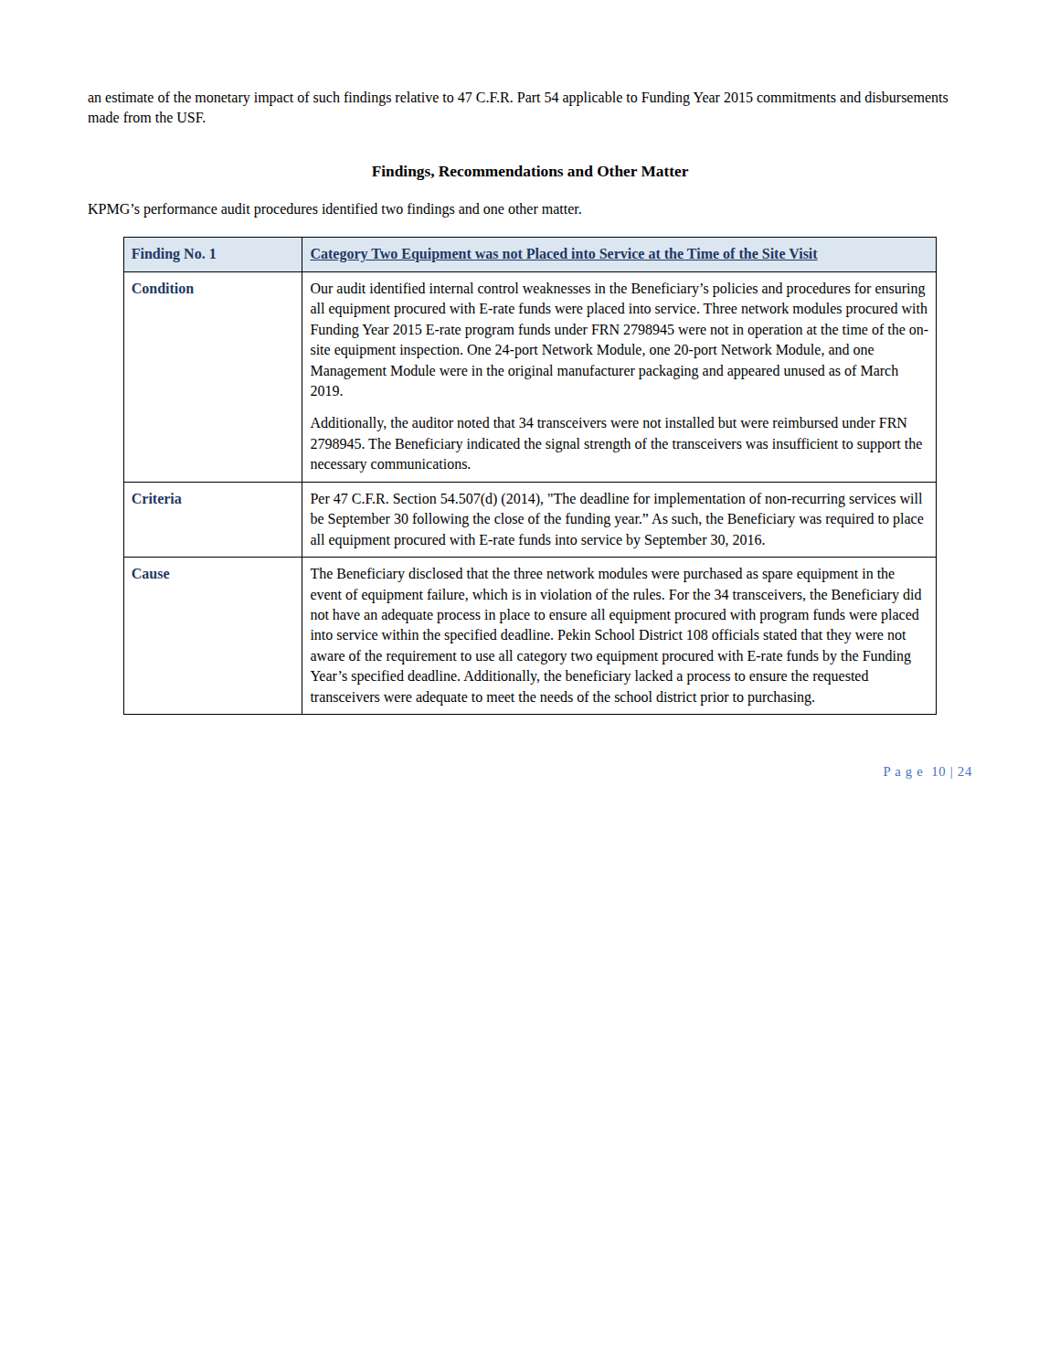an estimate of the monetary impact of such findings relative to 47 C.F.R. Part 54 applicable to Funding Year 2015 commitments and disbursements made from the USF.
Findings, Recommendations and Other Matter
KPMG’s performance audit procedures identified two findings and one other matter.
| Finding No. 1 | Category Two Equipment was not Placed into Service at the Time of the Site Visit |
| Condition | Our audit identified internal control weaknesses in the Beneficiary’s policies and procedures for ensuring all equipment procured with E-rate funds were placed into service. Three network modules procured with Funding Year 2015 E-rate program funds under FRN 2798945 were not in operation at the time of the on-site equipment inspection. One 24-port Network Module, one 20-port Network Module, and one Management Module were in the original manufacturer packaging and appeared unused as of March 2019. Additionally, the auditor noted that 34 transceivers were not installed but were reimbursed under FRN 2798945. The Beneficiary indicated the signal strength of the transceivers was insufficient to support the necessary communications. |
| Criteria | Per 47 C.F.R. Section 54.507(d) (2014), "The deadline for implementation of non-recurring services will be September 30 following the close of the funding year.” As such, the Beneficiary was required to place all equipment procured with E-rate funds into service by September 30, 2016. |
| Cause | The Beneficiary disclosed that the three network modules were purchased as spare equipment in the event of equipment failure, which is in violation of the rules. For the 34 transceivers, the Beneficiary did not have an adequate process in place to ensure all equipment procured with program funds were placed into service within the specified deadline. Pekin School District 108 officials stated that they were not aware of the requirement to use all category two equipment procured with E-rate funds by the Funding Year’s specified deadline. Additionally, the beneficiary lacked a process to ensure the requested transceivers were adequate to meet the needs of the school district prior to purchasing. |
P a g e 10 | 24